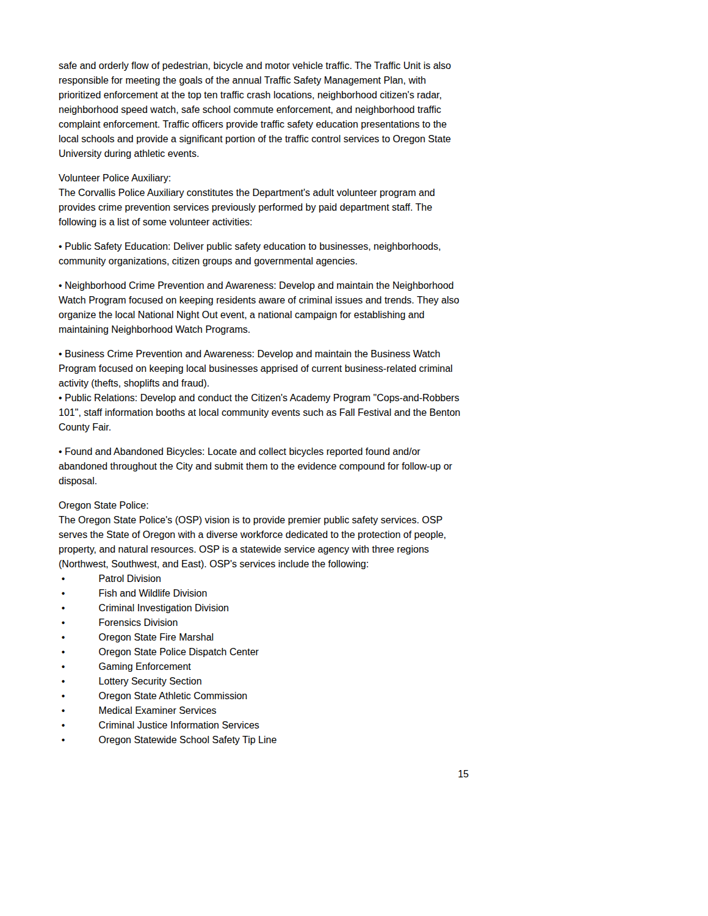safe and orderly flow of pedestrian, bicycle and motor vehicle traffic. The Traffic Unit is also responsible for meeting the goals of the annual Traffic Safety Management Plan, with prioritized enforcement at the top ten traffic crash locations, neighborhood citizen's radar, neighborhood speed watch, safe school commute enforcement, and neighborhood traffic complaint enforcement. Traffic officers provide traffic safety education presentations to the local schools and provide a significant portion of the traffic control services to Oregon State University during athletic events.
Volunteer Police Auxiliary:
The Corvallis Police Auxiliary constitutes the Department's adult volunteer program and provides crime prevention services previously performed by paid department staff. The following is a list of some volunteer activities:
• Public Safety Education: Deliver public safety education to businesses, neighborhoods, community organizations, citizen groups and governmental agencies.
• Neighborhood Crime Prevention and Awareness: Develop and maintain the Neighborhood Watch Program focused on keeping residents aware of criminal issues and trends. They also organize the local National Night Out event, a national campaign for establishing and maintaining Neighborhood Watch Programs.
• Business Crime Prevention and Awareness: Develop and maintain the Business Watch Program focused on keeping local businesses apprised of current business-related criminal activity (thefts, shoplifts and fraud).
• Public Relations: Develop and conduct the Citizen's Academy Program "Cops-and-Robbers 101", staff information booths at local community events such as Fall Festival and the Benton County Fair.
• Found and Abandoned Bicycles: Locate and collect bicycles reported found and/or abandoned throughout the City and submit them to the evidence compound for follow-up or disposal.
Oregon State Police:
The Oregon State Police's (OSP) vision is to provide premier public safety services. OSP serves the State of Oregon with a diverse workforce dedicated to the protection of people, property, and natural resources. OSP is a statewide service agency with three regions (Northwest, Southwest, and East). OSP's services include the following:
| • | Patrol Division |
| • | Fish and Wildlife Division |
| • | Criminal Investigation Division |
| • | Forensics Division |
| • | Oregon State Fire Marshal |
| • | Oregon State Police Dispatch Center |
| • | Gaming Enforcement |
| • | Lottery Security Section |
| • | Oregon State Athletic Commission |
| • | Medical Examiner Services |
| • | Criminal Justice Information Services |
| • | Oregon Statewide School Safety Tip Line |
15